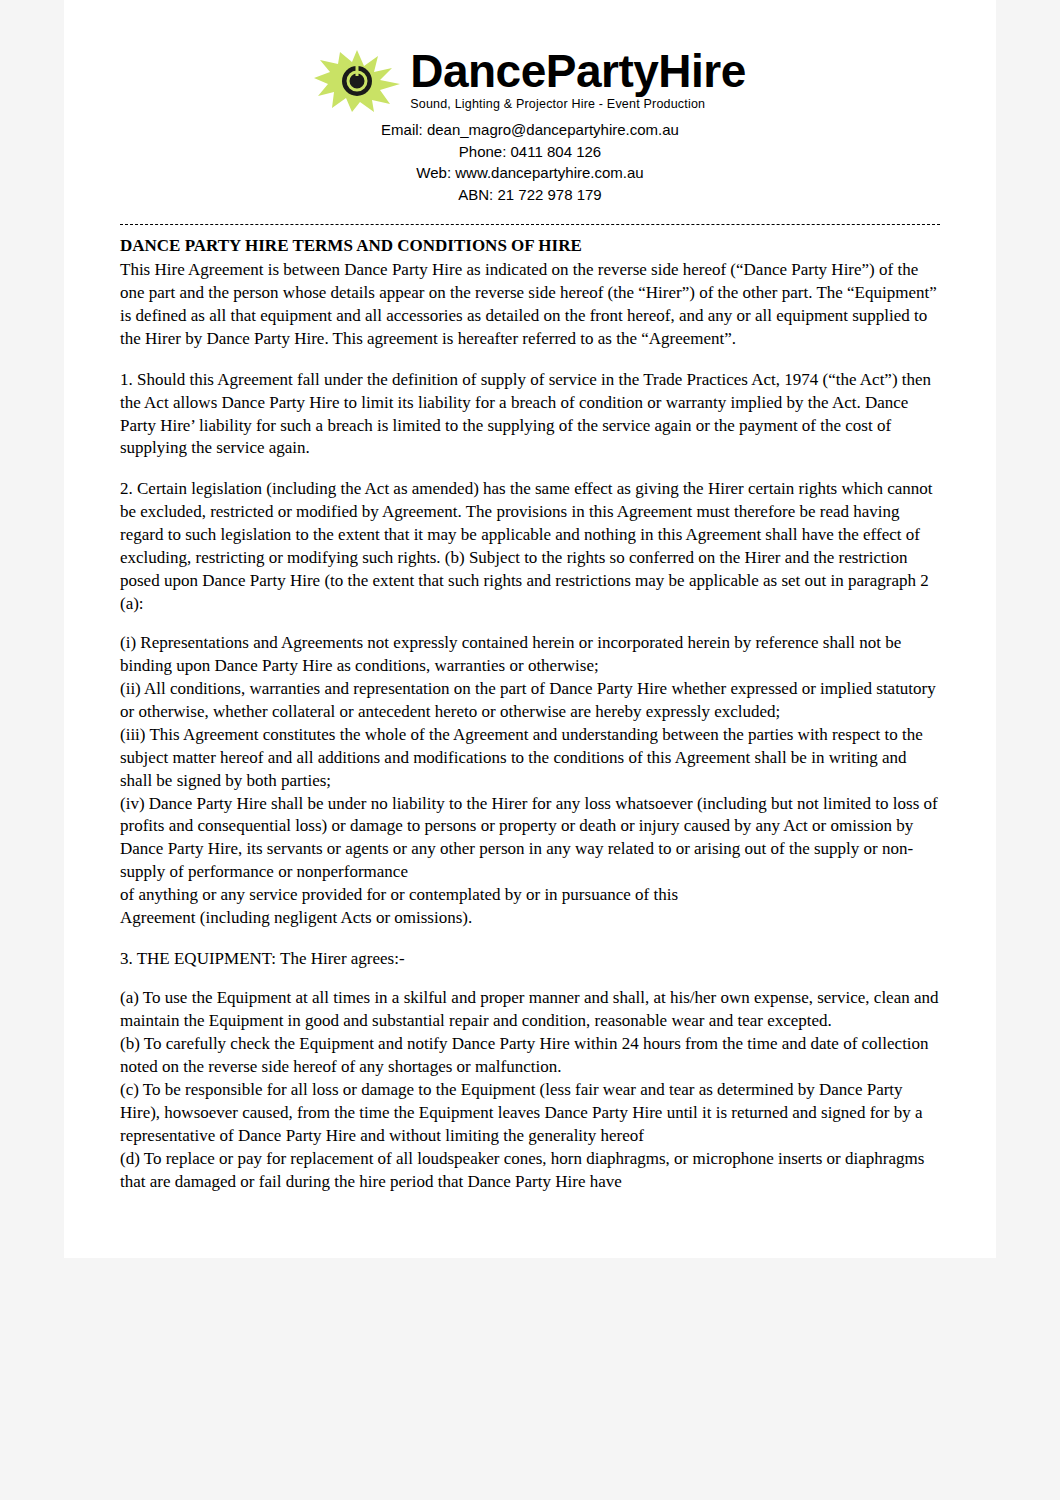DancePartyHire
Sound, Lighting & Projector Hire - Event Production
Email: dean_magro@dancepartyhire.com.au
Phone: 0411 804 126
Web: www.dancepartyhire.com.au
ABN: 21 722 978 179
DANCE PARTY HIRE TERMS AND CONDITIONS OF HIRE
This Hire Agreement is between Dance Party Hire as indicated on the reverse side hereof (“Dance Party Hire”) of the one part and the person whose details appear on the reverse side hereof (the “Hirer”) of the other part. The “Equipment” is defined as all that equipment and all accessories as detailed on the front hereof, and any or all equipment supplied to the Hirer by Dance Party Hire. This agreement is hereafter referred to as the “Agreement”.
1. Should this Agreement fall under the definition of supply of service in the Trade Practices Act, 1974 (“the Act”) then the Act allows Dance Party Hire to limit its liability for a breach of condition or warranty implied by the Act. Dance Party Hire’ liability for such a breach is limited to the supplying of the service again or the payment of the cost of supplying the service again.
2. Certain legislation (including the Act as amended) has the same effect as giving the Hirer certain rights which cannot be excluded, restricted or modified by Agreement. The provisions in this Agreement must therefore be read having regard to such legislation to the extent that it may be applicable and nothing in this Agreement shall have the effect of excluding, restricting or modifying such rights. (b) Subject to the rights so conferred on the Hirer and the restriction posed upon Dance Party Hire (to the extent that such rights and restrictions may be applicable as set out in paragraph 2 (a):
(i) Representations and Agreements not expressly contained herein or incorporated herein by reference shall not be binding upon Dance Party Hire as conditions, warranties or otherwise;
(ii) All conditions, warranties and representation on the part of Dance Party Hire whether expressed or implied statutory or otherwise, whether collateral or antecedent hereto or otherwise are hereby expressly excluded;
(iii) This Agreement constitutes the whole of the Agreement and understanding between the parties with respect to the subject matter hereof and all additions and modifications to the conditions of this Agreement shall be in writing and shall be signed by both parties;
(iv) Dance Party Hire shall be under no liability to the Hirer for any loss whatsoever (including but not limited to loss of profits and consequential loss) or damage to persons or property or death or injury caused by any Act or omission by Dance Party Hire, its servants or agents or any other person in any way related to or arising out of the supply or non-supply of performance or nonperformance
of anything or any service provided for or contemplated by or in pursuance of this
Agreement (including negligent Acts or omissions).
3. THE EQUIPMENT: The Hirer agrees:-
(a) To use the Equipment at all times in a skilful and proper manner and shall, at his/her own expense, service, clean and maintain the Equipment in good and substantial repair and condition, reasonable wear and tear excepted.
(b) To carefully check the Equipment and notify Dance Party Hire within 24 hours from the time and date of collection noted on the reverse side hereof of any shortages or malfunction.
(c) To be responsible for all loss or damage to the Equipment (less fair wear and tear as determined by Dance Party Hire), howsoever caused, from the time the Equipment leaves Dance Party Hire until it is returned and signed for by a representative of Dance Party Hire and without limiting the generality hereof
(d) To replace or pay for replacement of all loudspeaker cones, horn diaphragms, or microphone inserts or diaphragms that are damaged or fail during the hire period that Dance Party Hire have